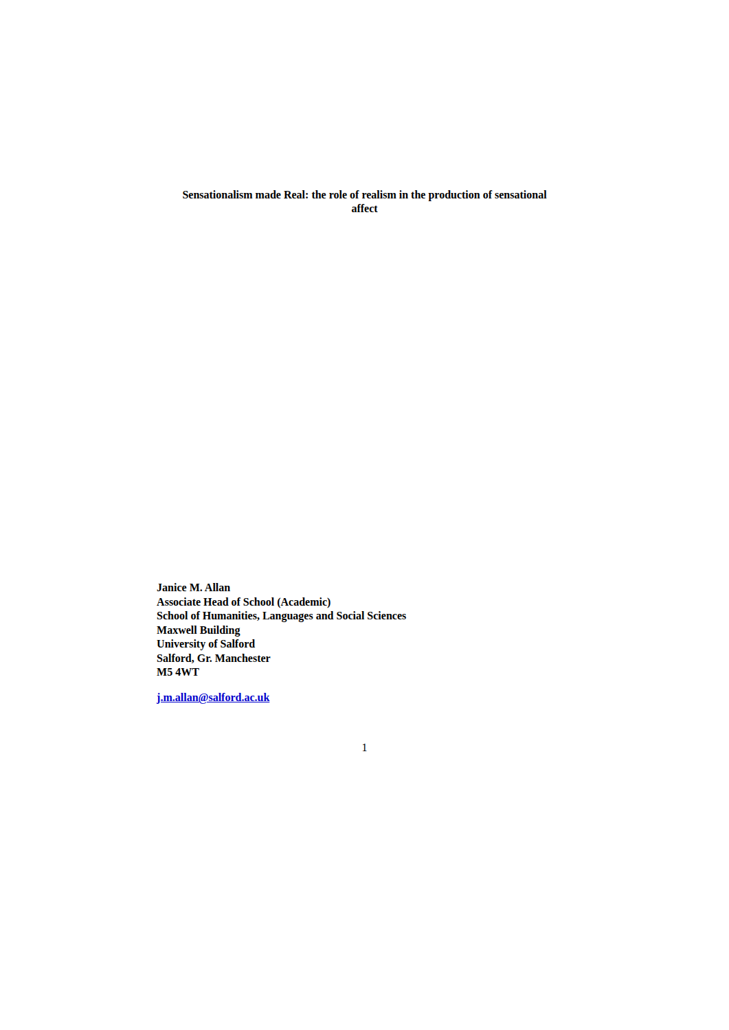Sensationalism made Real: the role of realism in the production of sensational affect
Janice M. Allan
Associate Head of School (Academic)
School of Humanities, Languages and Social Sciences
Maxwell Building
University of Salford
Salford, Gr. Manchester
M5 4WT
j.m.allan@salford.ac.uk
1